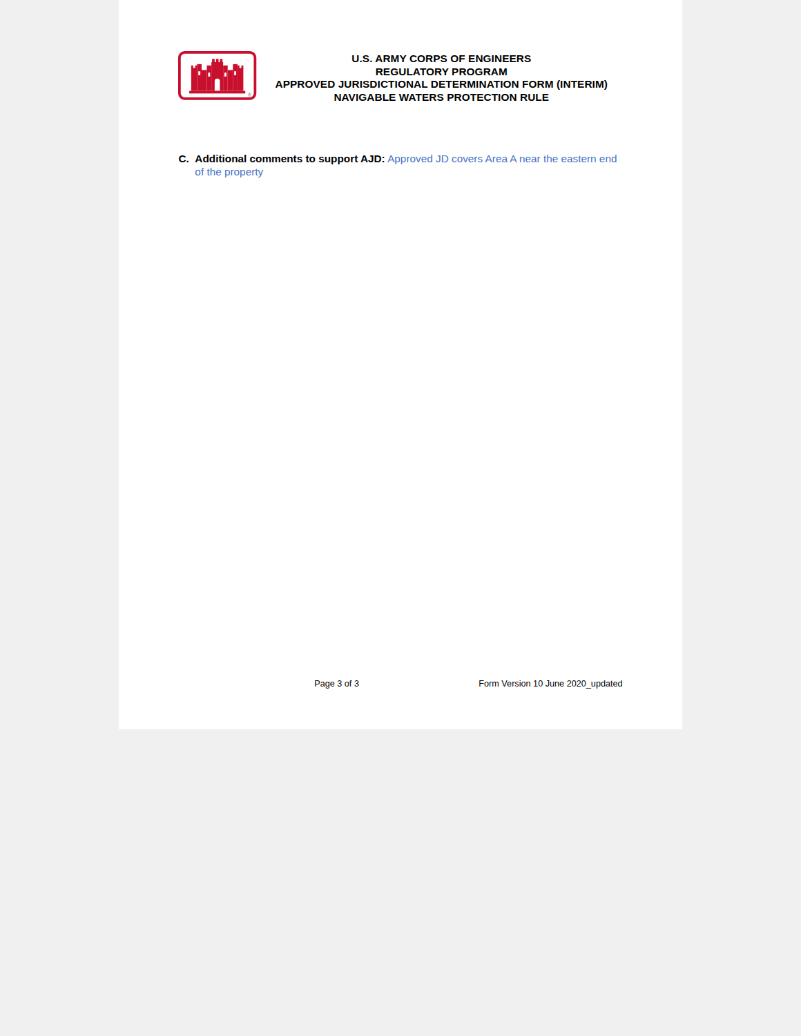®
U.S. ARMY CORPS OF ENGINEERS
REGULATORY PROGRAM
APPROVED JURISDICTIONAL DETERMINATION FORM (INTERIM)
NAVIGABLE WATERS PROTECTION RULE
C.
Additional comments to support AJD: Approved JD covers Area A near the eastern end of the property
Page 3 of 3
Form Version 10 June 2020_updated